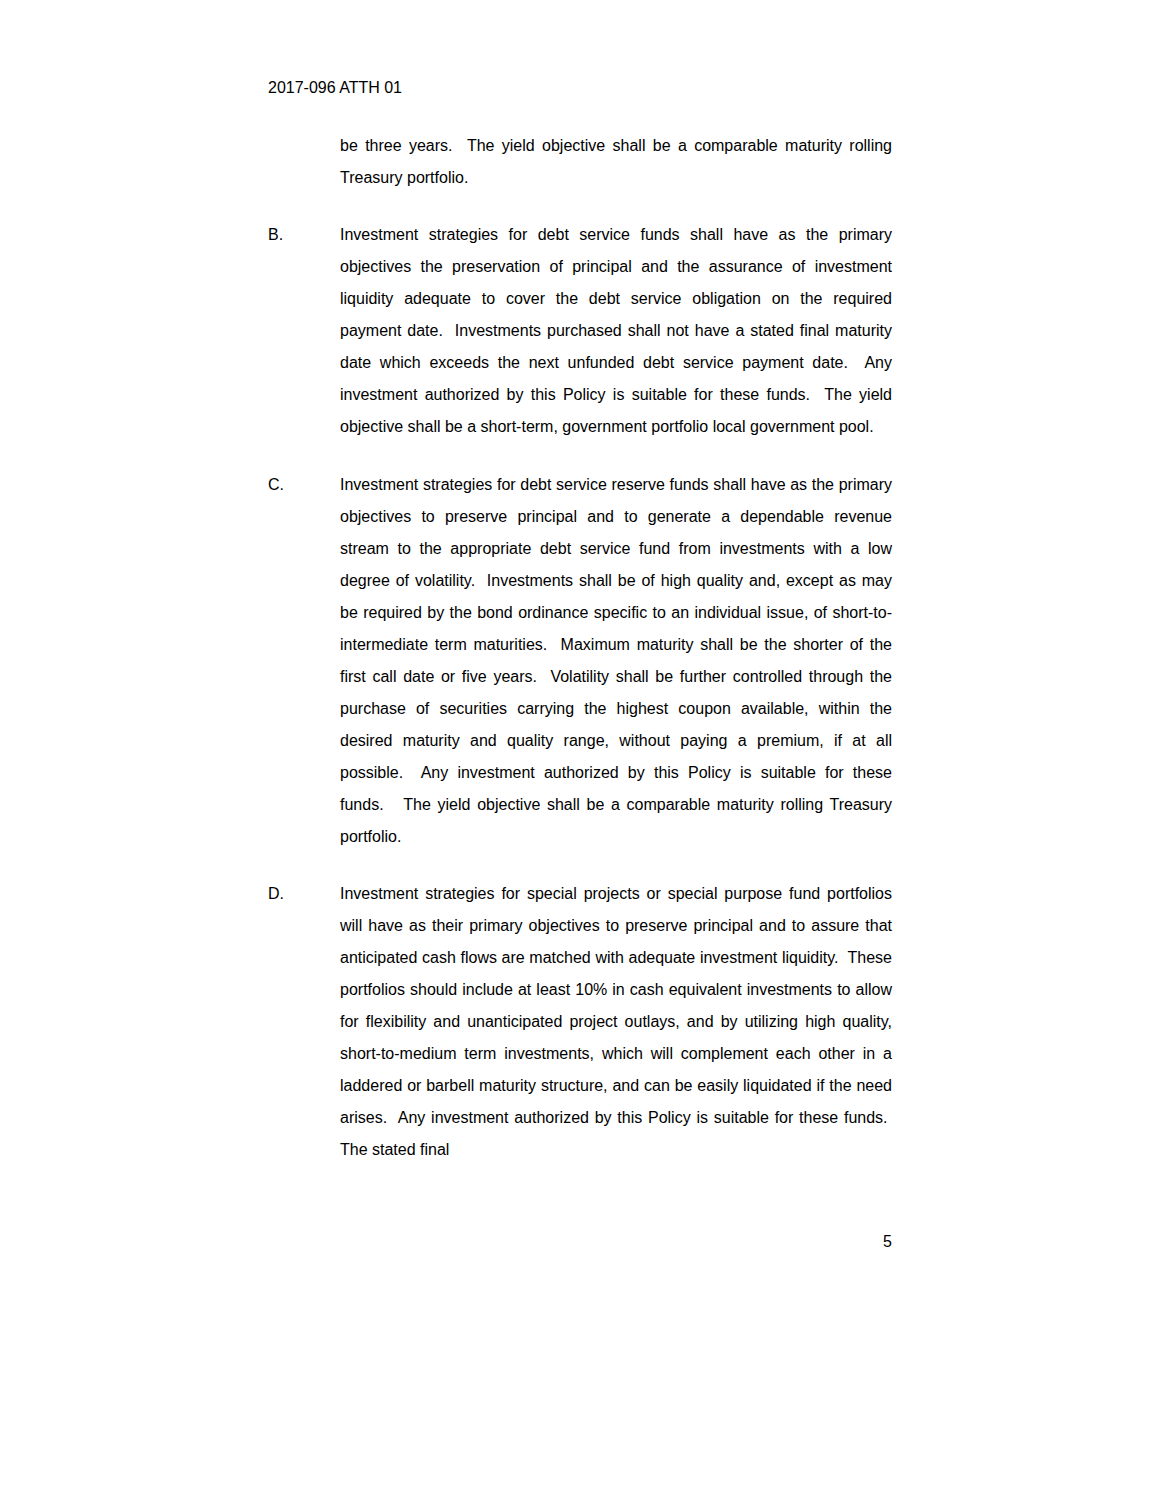2017-096 ATTH 01
be three years. The yield objective shall be a comparable maturity rolling Treasury portfolio.
B. Investment strategies for debt service funds shall have as the primary objectives the preservation of principal and the assurance of investment liquidity adequate to cover the debt service obligation on the required payment date. Investments purchased shall not have a stated final maturity date which exceeds the next unfunded debt service payment date. Any investment authorized by this Policy is suitable for these funds. The yield objective shall be a short-term, government portfolio local government pool.
C. Investment strategies for debt service reserve funds shall have as the primary objectives to preserve principal and to generate a dependable revenue stream to the appropriate debt service fund from investments with a low degree of volatility. Investments shall be of high quality and, except as may be required by the bond ordinance specific to an individual issue, of short-to-intermediate term maturities. Maximum maturity shall be the shorter of the first call date or five years. Volatility shall be further controlled through the purchase of securities carrying the highest coupon available, within the desired maturity and quality range, without paying a premium, if at all possible. Any investment authorized by this Policy is suitable for these funds. The yield objective shall be a comparable maturity rolling Treasury portfolio.
D. Investment strategies for special projects or special purpose fund portfolios will have as their primary objectives to preserve principal and to assure that anticipated cash flows are matched with adequate investment liquidity. These portfolios should include at least 10% in cash equivalent investments to allow for flexibility and unanticipated project outlays, and by utilizing high quality, short-to-medium term investments, which will complement each other in a laddered or barbell maturity structure, and can be easily liquidated if the need arises. Any investment authorized by this Policy is suitable for these funds. The stated final
5